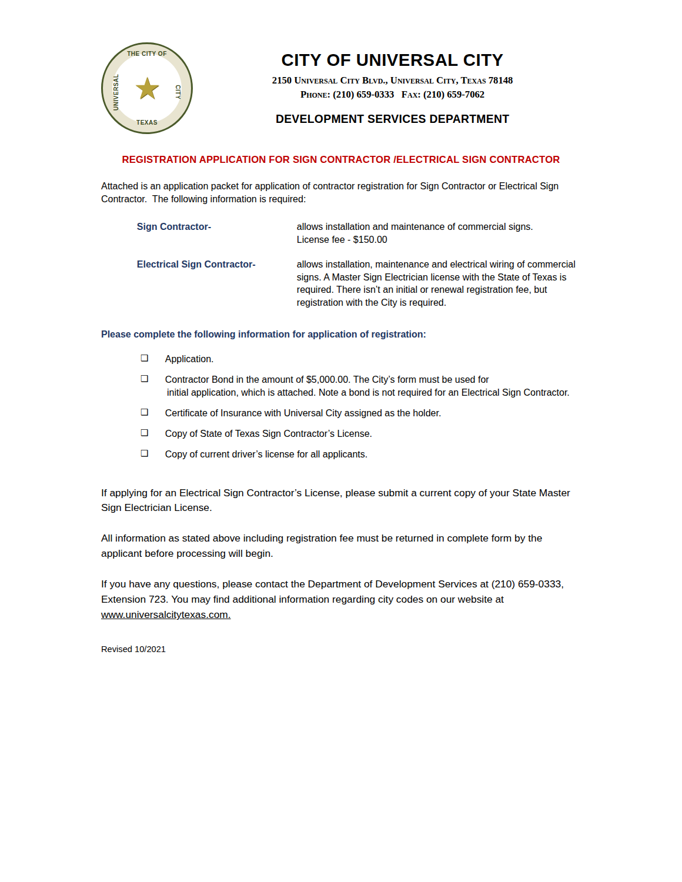THE CITY OF UNIVERSAL CITY TEXAS
★
CITY OF UNIVERSAL CITY
2150 Universal City Blvd., Universal City, Texas 78148
Phone: (210) 659-0333 Fax: (210) 659-7062
DEVELOPMENT SERVICES DEPARTMENT
REGISTRATION APPLICATION FOR SIGN CONTRACTOR /ELECTRICAL SIGN CONTRACTOR
Attached is an application packet for application of contractor registration for Sign Contractor or Electrical Sign Contractor. The following information is required:
Sign Contractor-
allows installation and maintenance of commercial signs.
License fee - $150.00
Electrical Sign Contractor-
allows installation, maintenance and electrical wiring of commercial signs. A Master Sign Electrician license with the State of Texas is required. There isn’t an initial or renewal registration fee, but registration with the City is required.
Please complete the following information for application of registration:
Application.
Contractor Bond in the amount of $5,000.00. The City’s form must be used for initial application, which is attached. Note a bond is not required for an Electrical Sign Contractor.
Certificate of Insurance with Universal City assigned as the holder.
Copy of State of Texas Sign Contractor’s License.
Copy of current driver’s license for all applicants.
If applying for an Electrical Sign Contractor’s License, please submit a current copy of your State Master Sign Electrician License.
All information as stated above including registration fee must be returned in complete form by the applicant before processing will begin.
If you have any questions, please contact the Department of Development Services at (210) 659-0333, Extension 723. You may find additional information regarding city codes on our website at www.universalcitytexas.com.
Revised 10/2021